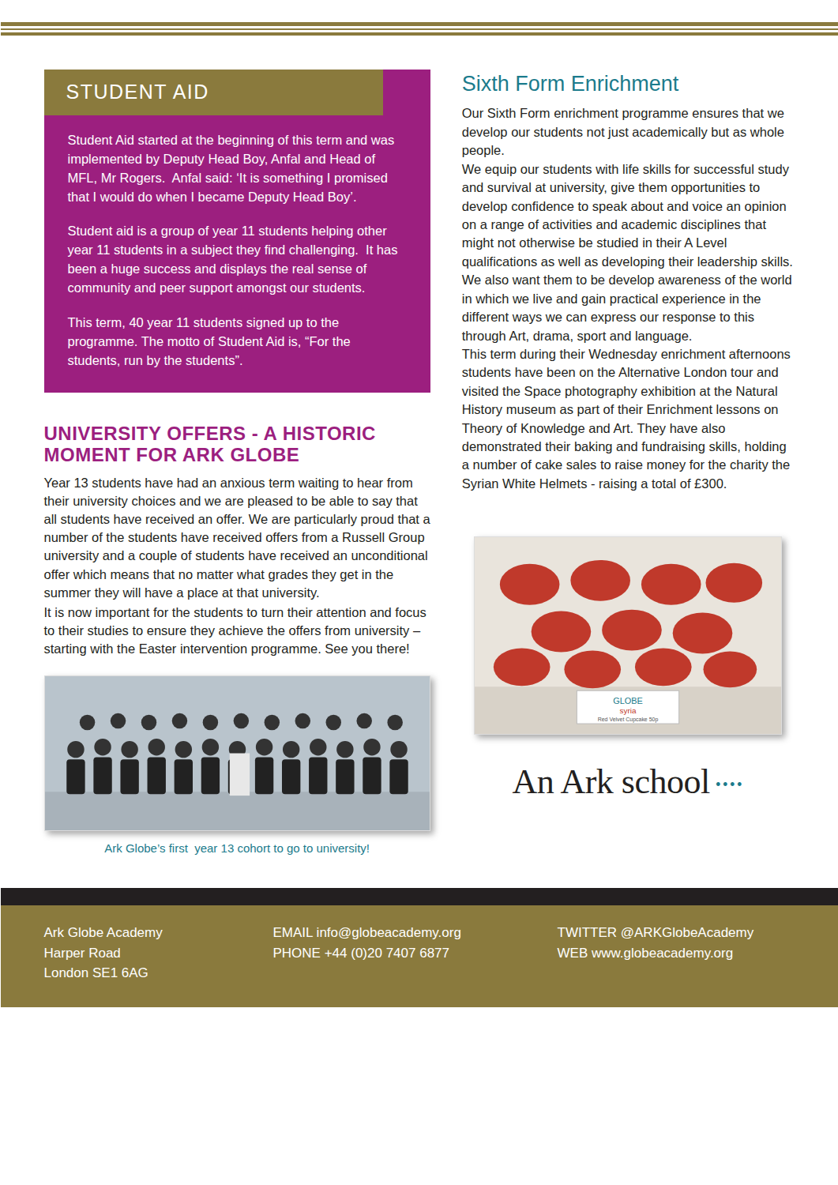STUDENT AID
Student Aid started at the beginning of this term and was implemented by Deputy Head Boy, Anfal and Head of MFL, Mr Rogers. Anfal said: ‘It is something I promised that I would do when I became Deputy Head Boy’.
Student aid is a group of year 11 students helping other year 11 students in a subject they find challenging. It has been a huge success and displays the real sense of community and peer support amongst our students.
This term, 40 year 11 students signed up to the programme. The motto of Student Aid is, “For the students, run by the students”.
UNIVERSITY OFFERS - A HISTORIC
MOMENT FOR ARK GLOBE
Year 13 students have had an anxious term waiting to hear from their university choices and we are pleased to be able to say that all students have received an offer. We are particularly proud that a number of the students have received offers from a Russell Group university and a couple of students have received an unconditional offer which means that no matter what grades they get in the summer they will have a place at that university.
It is now important for the students to turn their attention and focus to their studies to ensure they achieve the offers from university – starting with the Easter intervention programme. See you there!
Ark Globe’s first year 13 cohort to go to university!
Sixth Form Enrichment
Our Sixth Form enrichment programme ensures that we develop our students not just academically but as whole people.
We equip our students with life skills for successful study and survival at university, give them opportunities to develop confidence to speak about and voice an opinion on a range of activities and academic disciplines that might not otherwise be studied in their A Level qualifications as well as developing their leadership skills.
We also want them to be develop awareness of the world in which we live and gain practical experience in the different ways we can express our response to this through Art, drama, sport and language.
This term during their Wednesday enrichment afternoons students have been on the Alternative London tour and visited the Space photography exhibition at the Natural History museum as part of their Enrichment lessons on Theory of Knowledge and Art. They have also demonstrated their baking and fundraising skills, holding a number of cake sales to raise money for the charity the Syrian White Helmets - raising a total of £300.
An Ark school ••••
Ark Globe Academy
Harper Road
London SE1 6AG
EMAIL info@globeacademy.org
PHONE +44 (0)20 7407 6877
TWITTER @ARKGlobeAcademy
WEB www.globeacademy.org